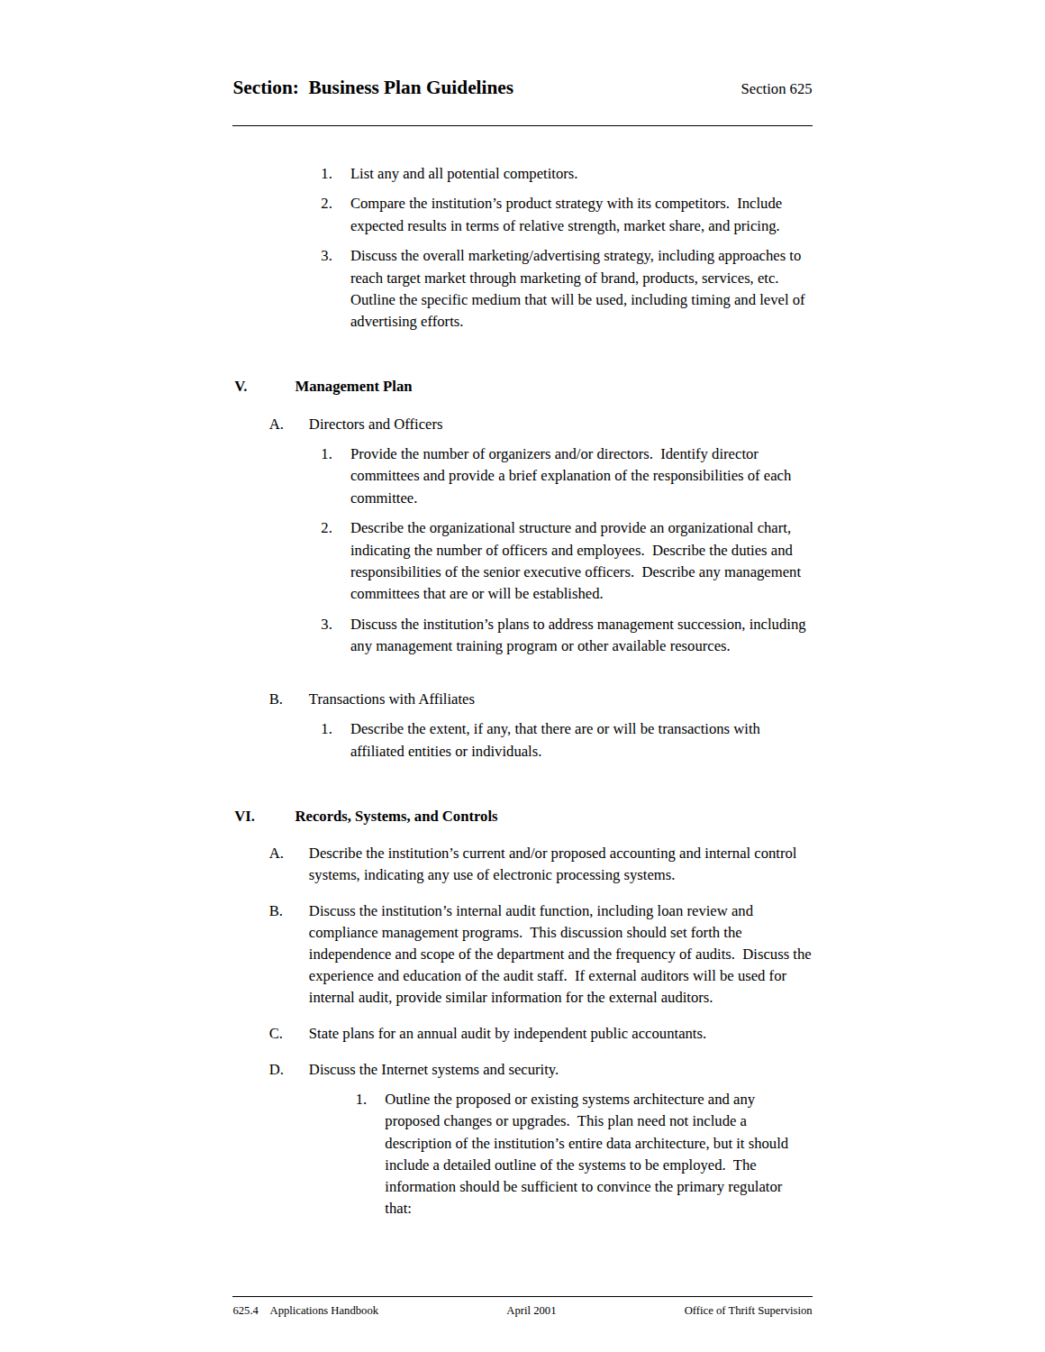Section: Business Plan Guidelines
Section 625
1.
List any and all potential competitors.
2.
Compare the institution’s product strategy with its competitors. Include expected results in terms of relative strength, market share, and pricing.
3.
Discuss the overall marketing/advertising strategy, including approaches to reach target market through marketing of brand, products, services, etc. Outline the specific medium that will be used, including timing and level of advertising efforts.
V.
Management Plan
A.
Directors and Officers
1.
Provide the number of organizers and/or directors. Identify director committees and provide a brief explanation of the responsibilities of each committee.
2.
Describe the organizational structure and provide an organizational chart, indicating the number of officers and employees. Describe the duties and responsibilities of the senior executive officers. Describe any management committees that are or will be established.
3.
Discuss the institution’s plans to address management succession, including any management training program or other available resources.
B.
Transactions with Affiliates
1.
Describe the extent, if any, that there are or will be transactions with affiliated entities or individuals.
VI.
Records, Systems, and Controls
A.
Describe the institution’s current and/or proposed accounting and internal control systems, indicating any use of electronic processing systems.
B.
Discuss the institution’s internal audit function, including loan review and compliance management programs. This discussion should set forth the independence and scope of the department and the frequency of audits. Discuss the experience and education of the audit staff. If external auditors will be used for internal audit, provide similar information for the external auditors.
C.
State plans for an annual audit by independent public accountants.
D.
Discuss the Internet systems and security.
1.
Outline the proposed or existing systems architecture and any proposed changes or upgrades. This plan need not include a description of the institution’s entire data architecture, but it should include a detailed outline of the systems to be employed. The information should be sufficient to convince the primary regulator that:
625.4 Applications Handbook
April 2001
Office of Thrift Supervision